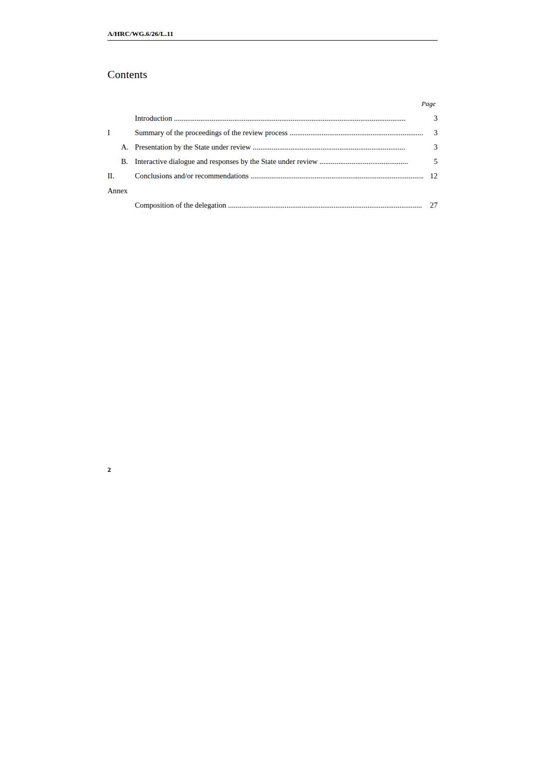A/HRC/WG.6/26/L.11
Contents
Page
| | | Introduction ........................................................................................................................... | 3 |
| I | | Summary of the proceedings of the review process ....................................................................... | 3 |
| | A. | Presentation by the State under review ................................................................................. | 3 |
| | B. | Interactive dialogue and responses by the State under review ............................................... | 5 |
| II. | | Conclusions and/or recommendations ............................................................................................ | 12 |
| Annex | | |
| | | Composition of the delegation ....................................................................................................... | 27 |
2